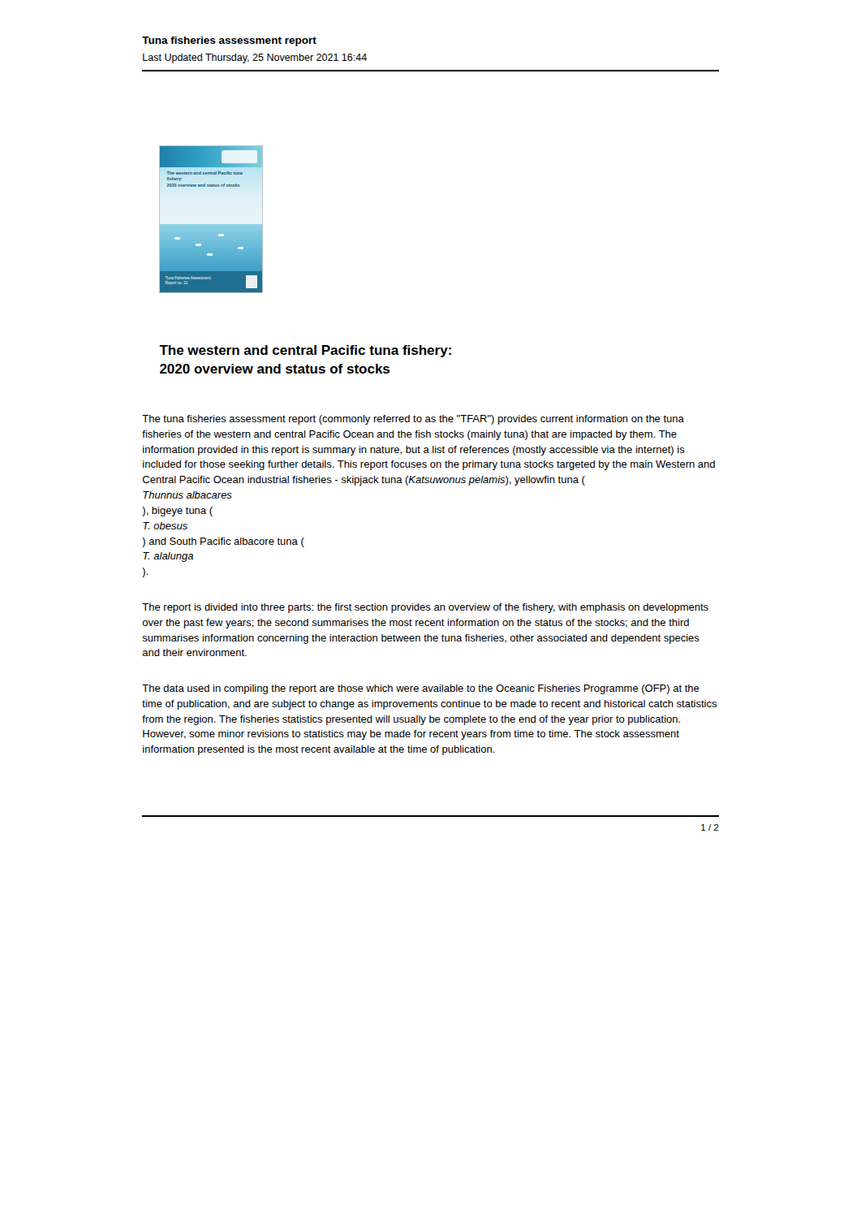Tuna fisheries assessment report
Last Updated Thursday, 25 November 2021 16:44
The western and central Pacific tuna fishery:
2020 overview and status of stocks
Tuna Fisheries Assessment
Report no. 21
The western and central Pacific tuna fishery:
2020 overview and status of stocks
The tuna fisheries assessment report (commonly referred to as the "TFAR") provides current information on the tuna fisheries of the western and central Pacific Ocean and the fish stocks (mainly tuna) that are impacted by them. The information provided in this report is summary in nature, but a list of references (mostly accessible via the internet) is included for those seeking further details. This report focuses on the primary tuna stocks targeted by the main Western and Central Pacific Ocean industrial fisheries - skipjack tuna (Katsuwonus pelamis), yellowfin tuna (
Thunnus albacares
), bigeye tuna (
T. obesus
) and South Pacific albacore tuna (
T. alalunga
).
The report is divided into three parts: the first section provides an overview of the fishery, with emphasis on developments over the past few years; the second summarises the most recent information on the status of the stocks; and the third summarises information concerning the interaction between the tuna fisheries, other associated and dependent species and their environment.
The data used in compiling the report are those which were available to the Oceanic Fisheries Programme (OFP) at the time of publication, and are subject to change as improvements continue to be made to recent and historical catch statistics from the region. The fisheries statistics presented will usually be complete to the end of the year prior to publication. However, some minor revisions to statistics may be made for recent years from time to time. The stock assessment information presented is the most recent available at the time of publication.
1 / 2